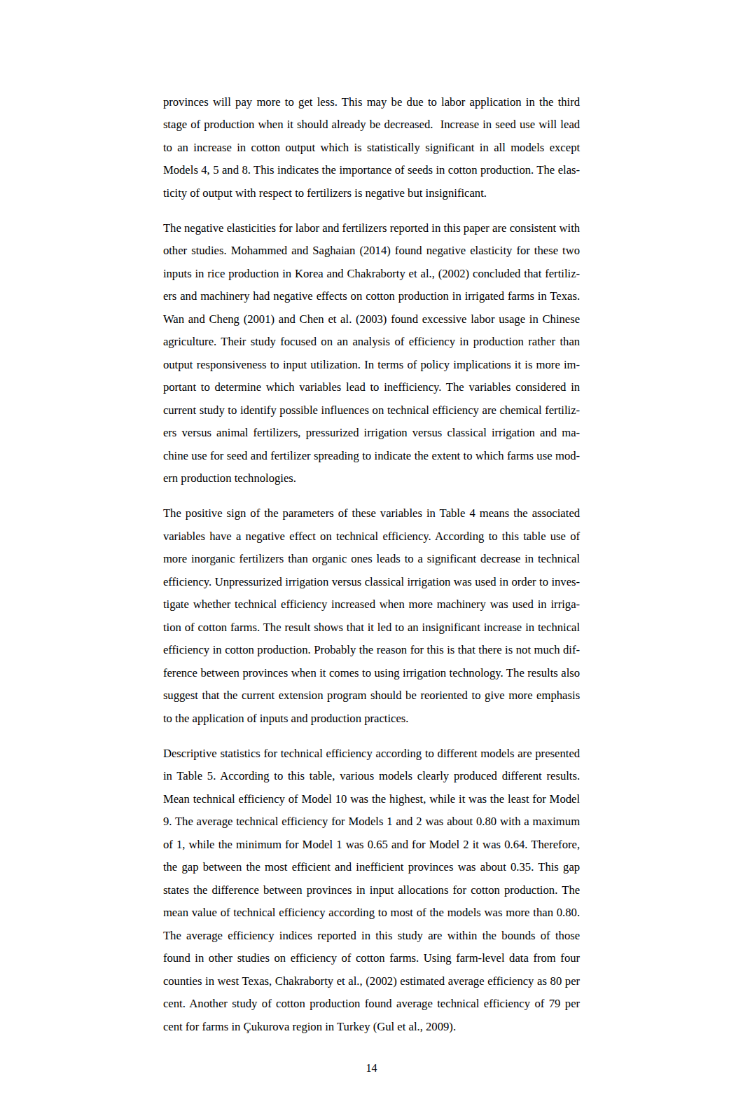provinces will pay more to get less. This may be due to labor application in the third stage of production when it should already be decreased. Increase in seed use will lead to an increase in cotton output which is statistically significant in all models except Models 4, 5 and 8. This indicates the importance of seeds in cotton production. The elasticity of output with respect to fertilizers is negative but insignificant.
The negative elasticities for labor and fertilizers reported in this paper are consistent with other studies. Mohammed and Saghaian (2014) found negative elasticity for these two inputs in rice production in Korea and Chakraborty et al., (2002) concluded that fertilizers and machinery had negative effects on cotton production in irrigated farms in Texas. Wan and Cheng (2001) and Chen et al. (2003) found excessive labor usage in Chinese agriculture. Their study focused on an analysis of efficiency in production rather than output responsiveness to input utilization. In terms of policy implications it is more important to determine which variables lead to inefficiency. The variables considered in current study to identify possible influences on technical efficiency are chemical fertilizers versus animal fertilizers, pressurized irrigation versus classical irrigation and machine use for seed and fertilizer spreading to indicate the extent to which farms use modern production technologies.
The positive sign of the parameters of these variables in Table 4 means the associated variables have a negative effect on technical efficiency. According to this table use of more inorganic fertilizers than organic ones leads to a significant decrease in technical efficiency. Unpressurized irrigation versus classical irrigation was used in order to investigate whether technical efficiency increased when more machinery was used in irrigation of cotton farms. The result shows that it led to an insignificant increase in technical efficiency in cotton production. Probably the reason for this is that there is not much difference between provinces when it comes to using irrigation technology. The results also suggest that the current extension program should be reoriented to give more emphasis to the application of inputs and production practices.
Descriptive statistics for technical efficiency according to different models are presented in Table 5. According to this table, various models clearly produced different results. Mean technical efficiency of Model 10 was the highest, while it was the least for Model 9. The average technical efficiency for Models 1 and 2 was about 0.80 with a maximum of 1, while the minimum for Model 1 was 0.65 and for Model 2 it was 0.64. Therefore, the gap between the most efficient and inefficient provinces was about 0.35. This gap states the difference between provinces in input allocations for cotton production. The mean value of technical efficiency according to most of the models was more than 0.80. The average efficiency indices reported in this study are within the bounds of those found in other studies on efficiency of cotton farms. Using farm-level data from four counties in west Texas, Chakraborty et al., (2002) estimated average efficiency as 80 per cent. Another study of cotton production found average technical efficiency of 79 per cent for farms in Çukurova region in Turkey (Gul et al., 2009).
14